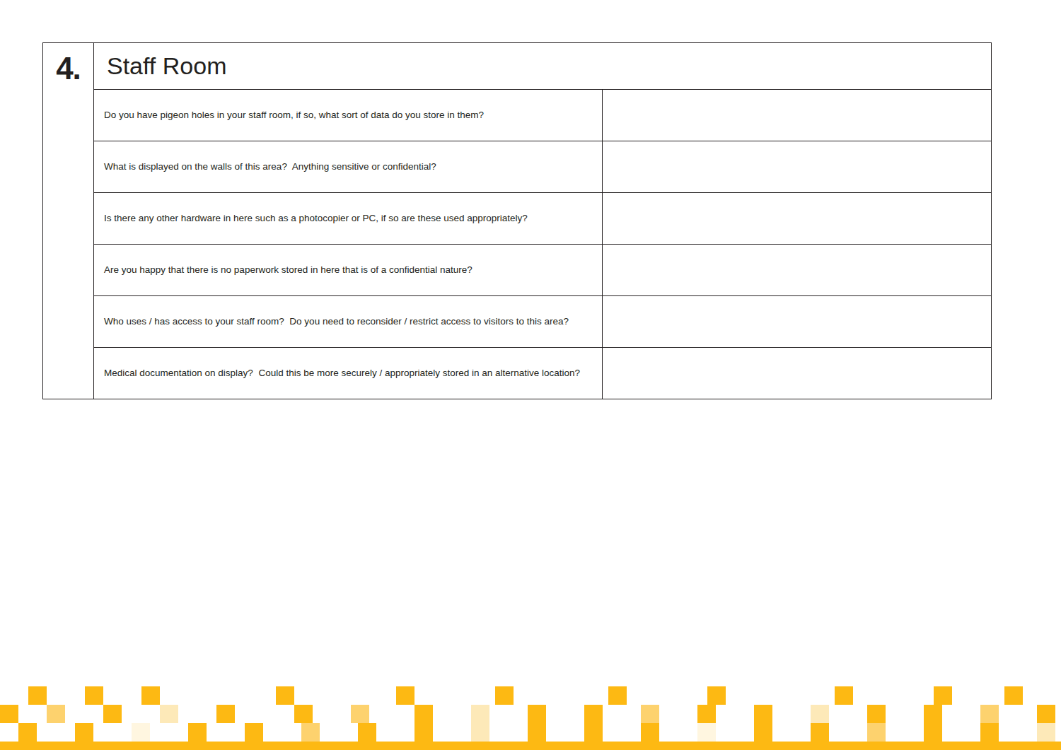4.
Staff Room
| Do you have pigeon holes in your staff room, if so, what sort of data do you store in them? | |
| What is displayed on the walls of this area? Anything sensitive or confidential? | |
| Is there any other hardware in here such as a photocopier or PC, if so are these used appropriately? | |
| Are you happy that there is no paperwork stored in here that is of a confidential nature? | |
| Who uses / has access to your staff room? Do you need to reconsider / restrict access to visitors to this area? | |
| Medical documentation on display? Could this be more securely / appropriately stored in an alternative location? | |